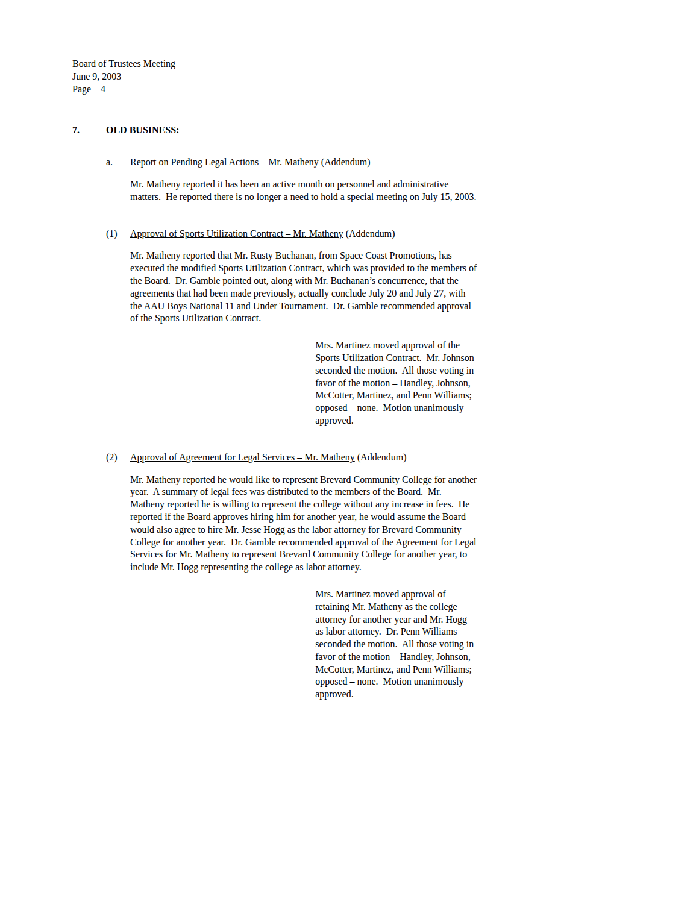Board of Trustees Meeting
June 9, 2003
Page – 4 –
7.
OLD BUSINESS:
a.
Report on Pending Legal Actions – Mr. Matheny (Addendum)
Mr. Matheny reported it has been an active month on personnel and administrative matters. He reported there is no longer a need to hold a special meeting on July 15, 2003.
(1)
Approval of Sports Utilization Contract – Mr. Matheny (Addendum)
Mr. Matheny reported that Mr. Rusty Buchanan, from Space Coast Promotions, has executed the modified Sports Utilization Contract, which was provided to the members of the Board. Dr. Gamble pointed out, along with Mr. Buchanan’s concurrence, that the agreements that had been made previously, actually conclude July 20 and July 27, with the AAU Boys National 11 and Under Tournament. Dr. Gamble recommended approval of the Sports Utilization Contract.
Mrs. Martinez moved approval of the Sports Utilization Contract. Mr. Johnson seconded the motion. All those voting in favor of the motion – Handley, Johnson, McCotter, Martinez, and Penn Williams; opposed – none. Motion unanimously approved.
(2)
Approval of Agreement for Legal Services – Mr. Matheny (Addendum)
Mr. Matheny reported he would like to represent Brevard Community College for another year. A summary of legal fees was distributed to the members of the Board. Mr. Matheny reported he is willing to represent the college without any increase in fees. He reported if the Board approves hiring him for another year, he would assume the Board would also agree to hire Mr. Jesse Hogg as the labor attorney for Brevard Community College for another year. Dr. Gamble recommended approval of the Agreement for Legal Services for Mr. Matheny to represent Brevard Community College for another year, to include Mr. Hogg representing the college as labor attorney.
Mrs. Martinez moved approval of retaining Mr. Matheny as the college attorney for another year and Mr. Hogg as labor attorney. Dr. Penn Williams seconded the motion. All those voting in favor of the motion – Handley, Johnson, McCotter, Martinez, and Penn Williams; opposed – none. Motion unanimously approved.